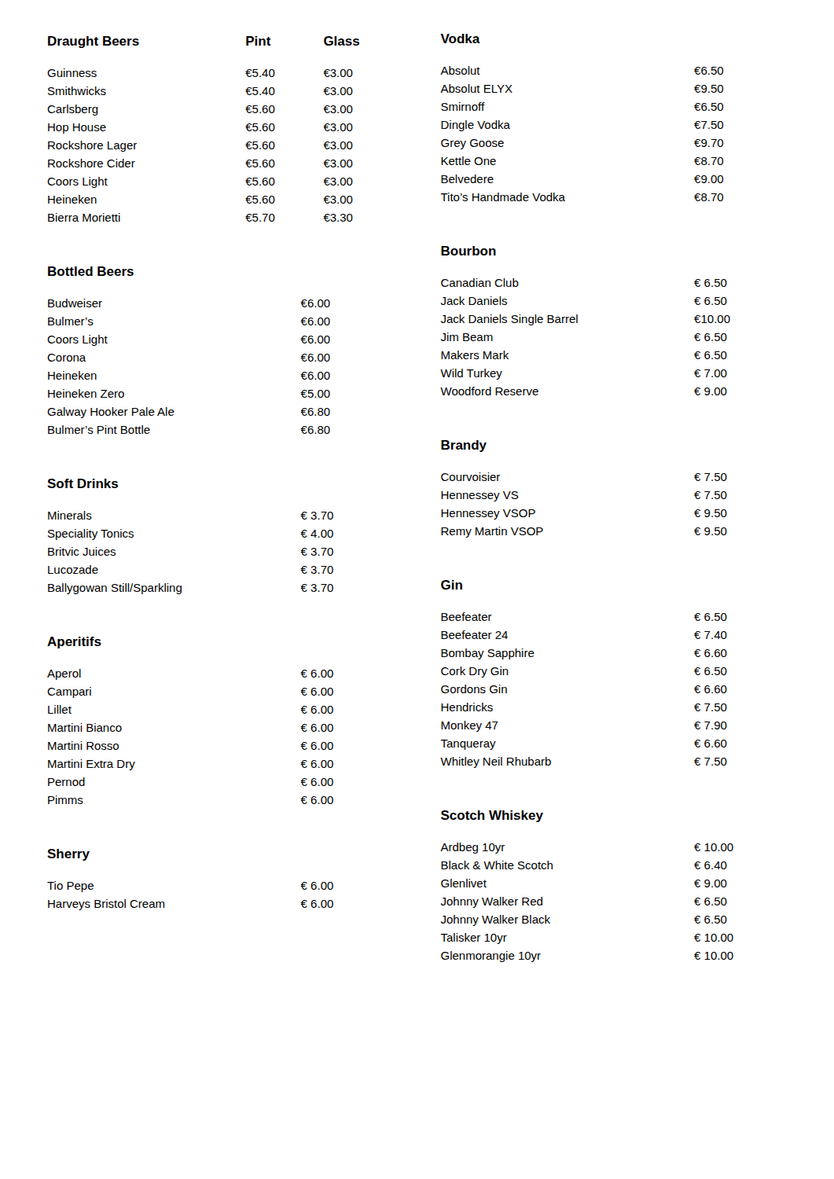| Draught Beers | Pint | Glass |
| Guinness | €5.40 | €3.00 |
| Smithwicks | €5.40 | €3.00 |
| Carlsberg | €5.60 | €3.00 |
| Hop House | €5.60 | €3.00 |
| Rockshore Lager | €5.60 | €3.00 |
| Rockshore Cider | €5.60 | €3.00 |
| Coors Light | €5.60 | €3.00 |
| Heineken | €5.60 | €3.00 |
| Bierra Morietti | €5.70 | €3.30 |
Bottled Beers
| Budweiser | €6.00 |
| Bulmer’s | €6.00 |
| Coors Light | €6.00 |
| Corona | €6.00 |
| Heineken | €6.00 |
| Heineken Zero | €5.00 |
| Galway Hooker Pale Ale | €6.80 |
| Bulmer’s Pint Bottle | €6.80 |
Soft Drinks
| Minerals | € 3.70 |
| Speciality Tonics | € 4.00 |
| Britvic Juices | € 3.70 |
| Lucozade | € 3.70 |
| Ballygowan Still/Sparkling | € 3.70 |
Aperitifs
| Aperol | € 6.00 |
| Campari | € 6.00 |
| Lillet | € 6.00 |
| Martini Bianco | € 6.00 |
| Martini Rosso | € 6.00 |
| Martini Extra Dry | € 6.00 |
| Pernod | € 6.00 |
| Pimms | € 6.00 |
Sherry
| Tio Pepe | € 6.00 |
| Harveys Bristol Cream | € 6.00 |
Vodka
| Absolut | €6.50 |
| Absolut ELYX | €9.50 |
| Smirnoff | €6.50 |
| Dingle Vodka | €7.50 |
| Grey Goose | €9.70 |
| Kettle One | €8.70 |
| Belvedere | €9.00 |
| Tito’s Handmade Vodka | €8.70 |
Bourbon
| Canadian Club | € 6.50 |
| Jack Daniels | € 6.50 |
| Jack Daniels Single Barrel | €10.00 |
| Jim Beam | € 6.50 |
| Makers Mark | € 6.50 |
| Wild Turkey | € 7.00 |
| Woodford Reserve | € 9.00 |
Brandy
| Courvoisier | € 7.50 |
| Hennessey VS | € 7.50 |
| Hennessey VSOP | € 9.50 |
| Remy Martin VSOP | € 9.50 |
Gin
| Beefeater | € 6.50 |
| Beefeater 24 | € 7.40 |
| Bombay Sapphire | € 6.60 |
| Cork Dry Gin | € 6.50 |
| Gordons Gin | € 6.60 |
| Hendricks | € 7.50 |
| Monkey 47 | € 7.90 |
| Tanqueray | € 6.60 |
| Whitley Neil Rhubarb | € 7.50 |
Scotch Whiskey
| Ardbeg 10yr | € 10.00 |
| Black & White Scotch | € 6.40 |
| Glenlivet | € 9.00 |
| Johnny Walker Red | € 6.50 |
| Johnny Walker Black | € 6.50 |
| Talisker 10yr | € 10.00 |
| Glenmorangie 10yr | € 10.00 |